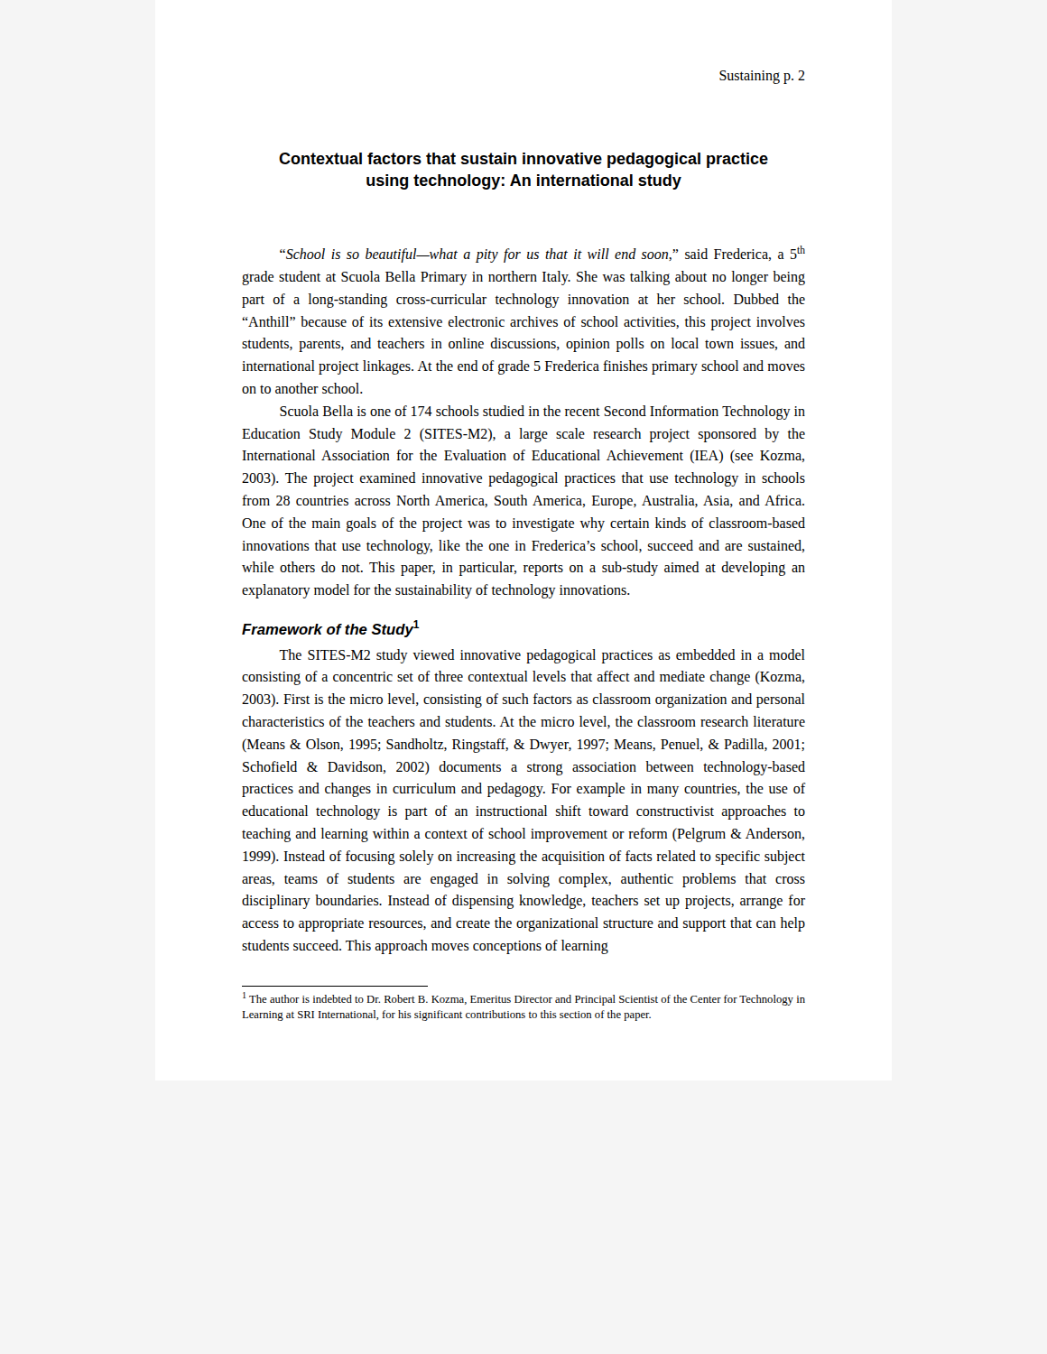Sustaining p. 2
Contextual factors that sustain innovative pedagogical practice
using technology: An international study
“School is so beautiful—what a pity for us that it will end soon,” said Frederica, a 5th grade student at Scuola Bella Primary in northern Italy. She was talking about no longer being part of a long-standing cross-curricular technology innovation at her school. Dubbed the “Anthill” because of its extensive electronic archives of school activities, this project involves students, parents, and teachers in online discussions, opinion polls on local town issues, and international project linkages. At the end of grade 5 Frederica finishes primary school and moves on to another school.
Scuola Bella is one of 174 schools studied in the recent Second Information Technology in Education Study Module 2 (SITES-M2), a large scale research project sponsored by the International Association for the Evaluation of Educational Achievement (IEA) (see Kozma, 2003). The project examined innovative pedagogical practices that use technology in schools from 28 countries across North America, South America, Europe, Australia, Asia, and Africa. One of the main goals of the project was to investigate why certain kinds of classroom-based innovations that use technology, like the one in Frederica’s school, succeed and are sustained, while others do not. This paper, in particular, reports on a sub-study aimed at developing an explanatory model for the sustainability of technology innovations.
Framework of the Study1
The SITES-M2 study viewed innovative pedagogical practices as embedded in a model consisting of a concentric set of three contextual levels that affect and mediate change (Kozma, 2003). First is the micro level, consisting of such factors as classroom organization and personal characteristics of the teachers and students. At the micro level, the classroom research literature (Means & Olson, 1995; Sandholtz, Ringstaff, & Dwyer, 1997; Means, Penuel, & Padilla, 2001; Schofield & Davidson, 2002) documents a strong association between technology-based practices and changes in curriculum and pedagogy. For example in many countries, the use of educational technology is part of an instructional shift toward constructivist approaches to teaching and learning within a context of school improvement or reform (Pelgrum & Anderson, 1999). Instead of focusing solely on increasing the acquisition of facts related to specific subject areas, teams of students are engaged in solving complex, authentic problems that cross disciplinary boundaries. Instead of dispensing knowledge, teachers set up projects, arrange for access to appropriate resources, and create the organizational structure and support that can help students succeed. This approach moves conceptions of learning
1 The author is indebted to Dr. Robert B. Kozma, Emeritus Director and Principal Scientist of the Center for Technology in Learning at SRI International, for his significant contributions to this section of the paper.